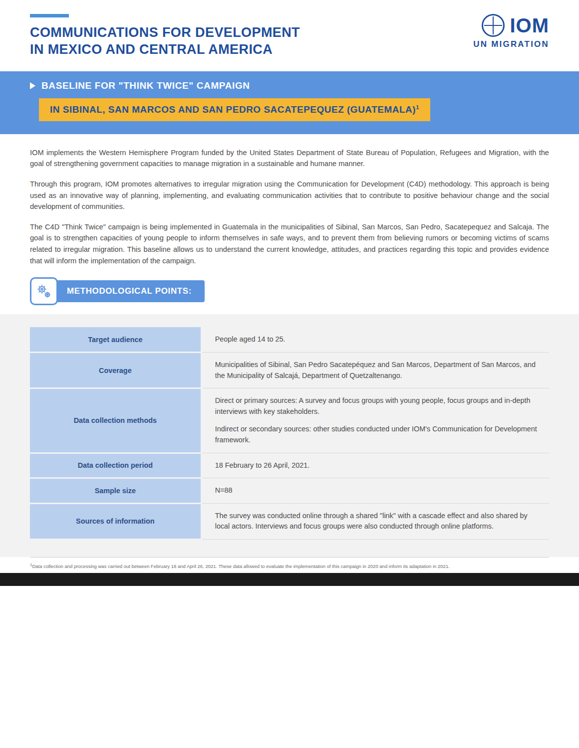Communications for Development
in Mexico and Central America
IOM
UN MIGRATION
Baseline for "Think Twice" Campaign
In Sibinal, San Marcos and San Pedro Sacatepequez (Guatemala)1
IOM implements the Western Hemisphere Program funded by the United States Department of State Bureau of Population, Refugees and Migration, with the goal of strengthening government capacities to manage migration in a sustainable and humane manner.
Through this program, IOM promotes alternatives to irregular migration using the Communication for Development (C4D) methodology. This approach is being used as an innovative way of planning, implementing, and evaluating communication activities that to contribute to positive behaviour change and the social development of communities.
The C4D "Think Twice" campaign is being implemented in Guatemala in the municipalities of Sibinal, San Marcos, San Pedro, Sacatepequez and Salcaja. The goal is to strengthen capacities of young people to inform themselves in safe ways, and to prevent them from believing rumors or becoming victims of scams related to irregular migration. This baseline allows us to understand the current knowledge, attitudes, and practices regarding this topic and provides evidence that will inform the implementation of the campaign.
Methodological points:
| Target audience | People aged 14 to 25. |
| Coverage | Municipalities of Sibinal, San Pedro Sacatepéquez and San Marcos, Department of San Marcos, and the Municipality of Salcajá, Department of Quetzaltenango. |
| Data collection methods | Direct or primary sources: A survey and focus groups with young people, focus groups and in-depth interviews with key stakeholders. Indirect or secondary sources: other studies conducted under IOM's Communication for Development framework. |
| Data collection period | 18 February to 26 April, 2021. |
| Sample size | N=88 |
| Sources of information | The survey was conducted online through a shared "link" with a cascade effect and also shared by local actors. Interviews and focus groups were also conducted through online platforms. |
1Data collection and processing was carried out between February 18 and April 26, 2021. These data allowed to evaluate the implementation of this campaign in 2020 and inform its adaptation in 2021.